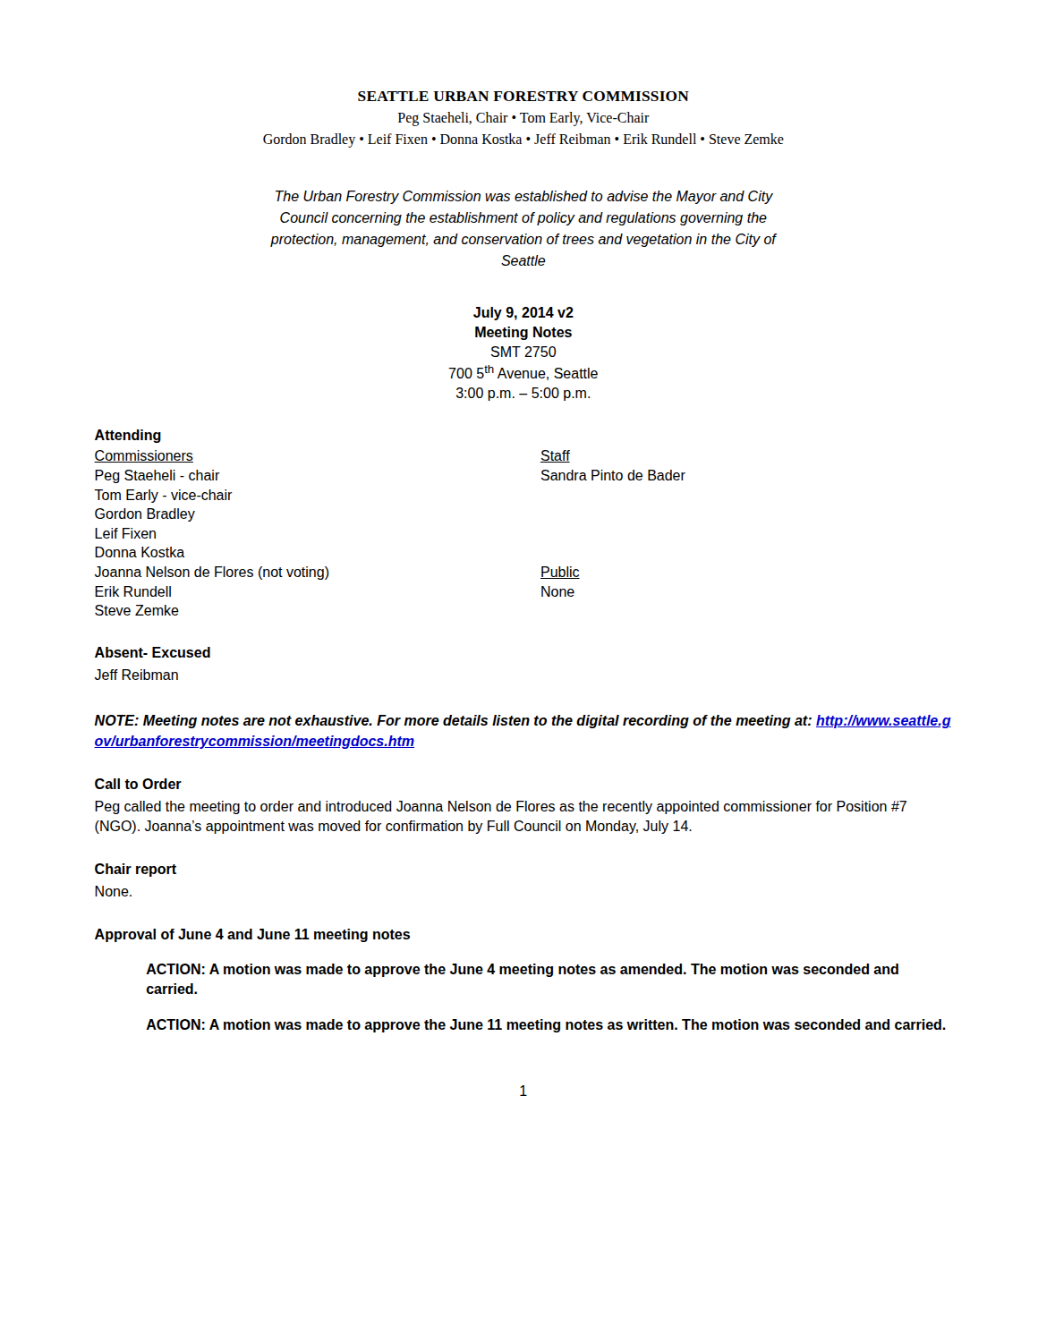SEATTLE URBAN FORESTRY COMMISSION
Peg Staeheli, Chair • Tom Early, Vice-Chair
Gordon Bradley • Leif Fixen • Donna Kostka • Jeff Reibman • Erik Rundell • Steve Zemke
The Urban Forestry Commission was established to advise the Mayor and City Council concerning the establishment of policy and regulations governing the protection, management, and conservation of trees and vegetation in the City of Seattle
July 9, 2014 v2
Meeting Notes
SMT 2750
700 5th Avenue, Seattle
3:00 p.m. – 5:00 p.m.
Attending
| Commissioners | Staff |
| Peg Staeheli - chair | Sandra Pinto de Bader |
| Tom Early - vice-chair | |
| Gordon Bradley | |
| Leif Fixen | |
| Donna Kostka | |
| Joanna Nelson de Flores (not voting) | Public |
| Erik Rundell | None |
| Steve Zemke | |
Absent- Excused
Jeff Reibman
NOTE: Meeting notes are not exhaustive. For more details listen to the digital recording of the meeting at: http://www.seattle.gov/urbanforestrycommission/meetingdocs.htm
Call to Order
Peg called the meeting to order and introduced Joanna Nelson de Flores as the recently appointed commissioner for Position #7 (NGO). Joanna’s appointment was moved for confirmation by Full Council on Monday, July 14.
Chair report
None.
Approval of June 4 and June 11 meeting notes
ACTION: A motion was made to approve the June 4 meeting notes as amended. The motion was seconded and carried.
ACTION: A motion was made to approve the June 11 meeting notes as written. The motion was seconded and carried.
1